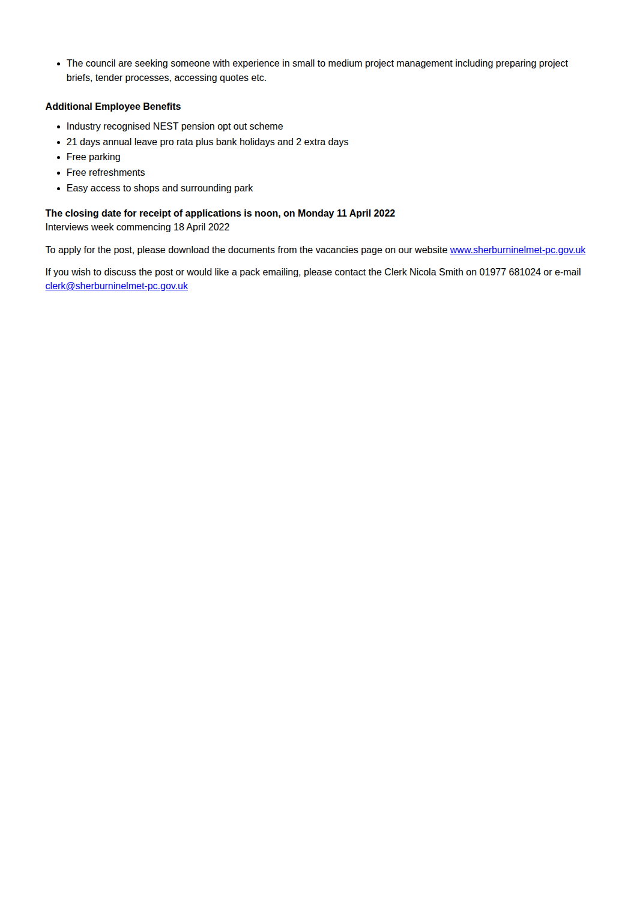The council are seeking someone with experience in small to medium project management including preparing project briefs, tender processes, accessing quotes etc.
Additional Employee Benefits
Industry recognised NEST pension opt out scheme
21 days annual leave pro rata plus bank holidays and 2 extra days
Free parking
Free refreshments
Easy access to shops and surrounding park
The closing date for receipt of applications is noon, on Monday 11 April 2022
Interviews week commencing 18 April 2022
To apply for the post, please download the documents from the vacancies page on our website www.sherburninelmet-pc.gov.uk
If you wish to discuss the post or would like a pack emailing, please contact the Clerk Nicola Smith on 01977 681024 or e-mail clerk@sherburninelmet-pc.gov.uk